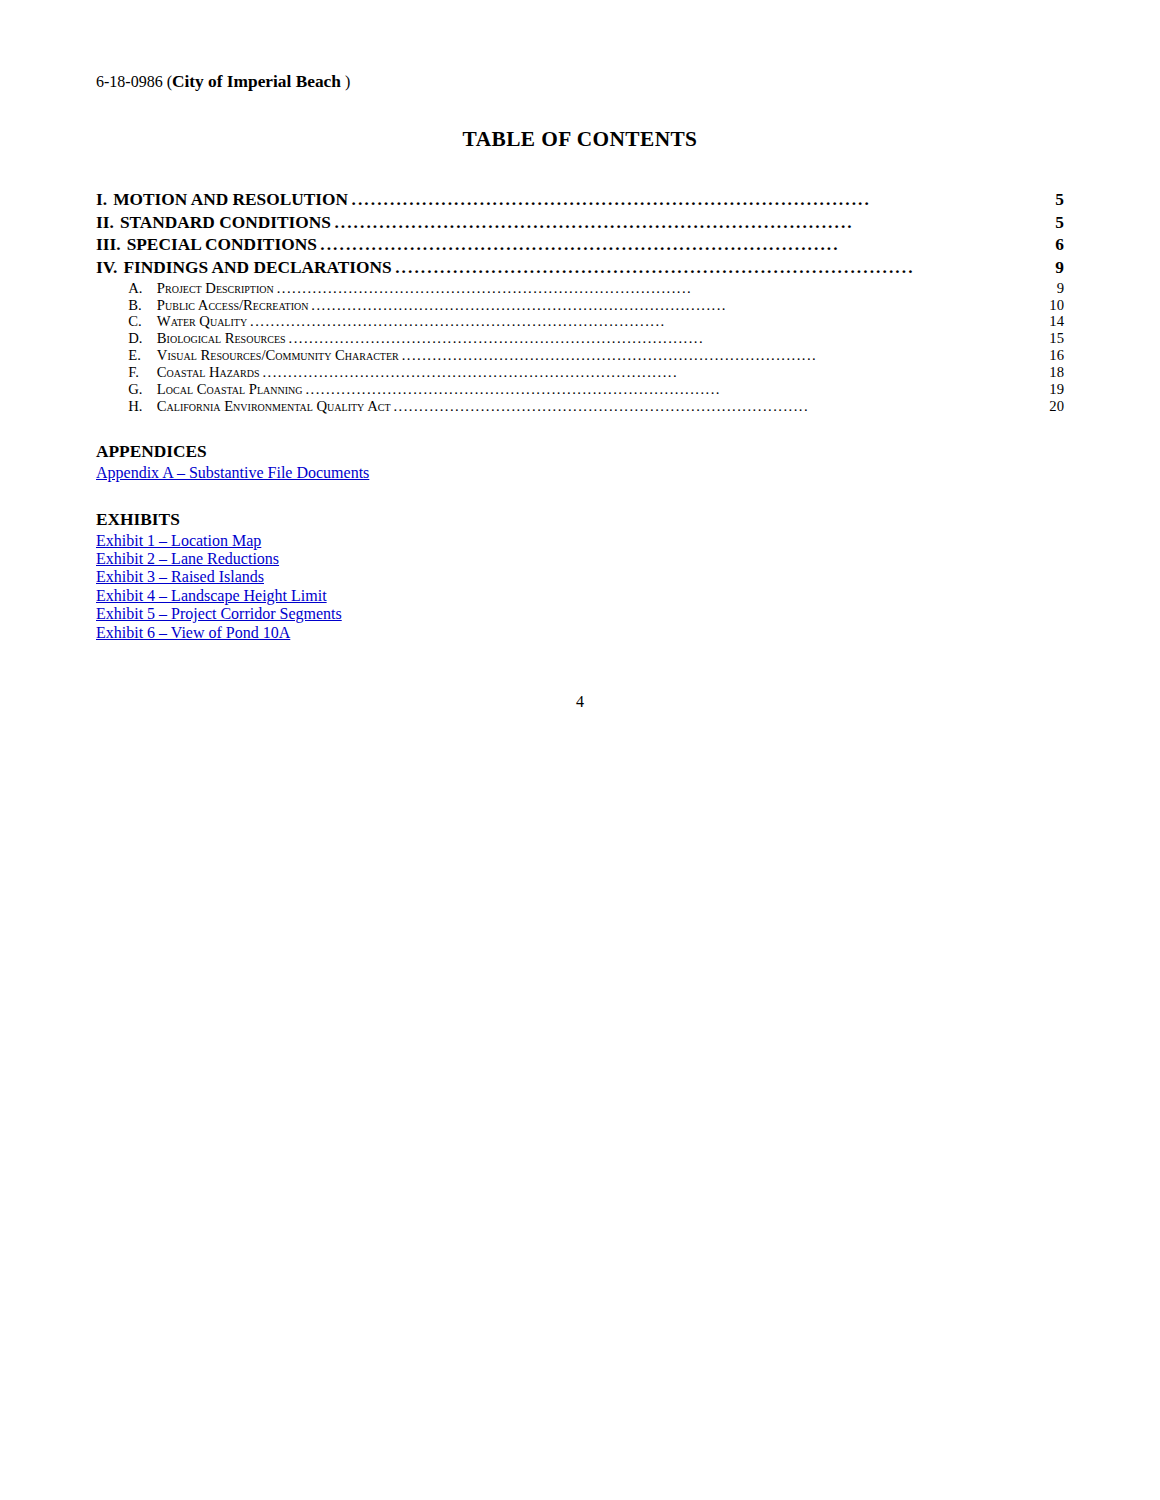6-18-0986 (City of Imperial Beach )
TABLE OF CONTENTS
I. MOTION AND RESOLUTION ................................................................................. 5
II. STANDARD CONDITIONS ................................................................................. 5
III. SPECIAL CONDITIONS ................................................................................. 6
IV. FINDINGS AND DECLARATIONS ................................................................................. 9
A. Project Description ................................................................................. 9
B. Public Access/Recreation ................................................................................. 10
C. Water Quality ................................................................................. 14
D. Biological Resources ................................................................................. 15
E. Visual Resources/Community Character ................................................................................. 16
F. Coastal Hazards ................................................................................. 18
G. Local Coastal Planning ................................................................................. 19
H. California Environmental Quality Act ................................................................................. 20
APPENDICES
Appendix A – Substantive File Documents
EXHIBITS
Exhibit 1 – Location Map
Exhibit 2 – Lane Reductions
Exhibit 3 – Raised Islands
Exhibit 4 – Landscape Height Limit
Exhibit 5 – Project Corridor Segments
Exhibit 6 – View of Pond 10A
4